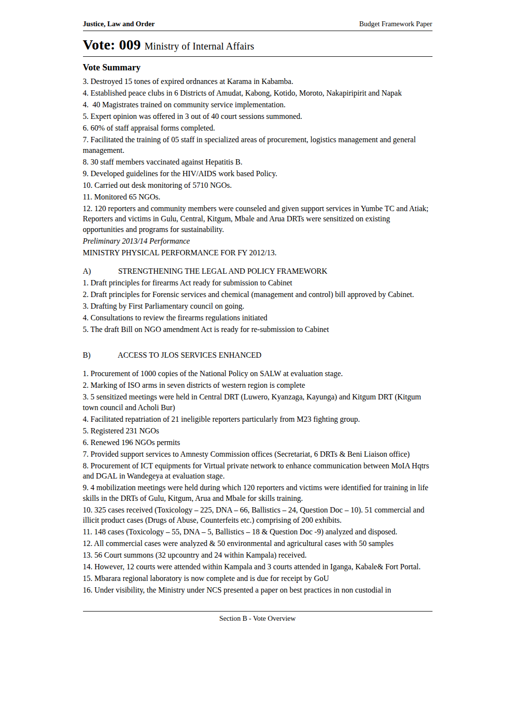Justice, Law and Order Budget Framework Paper
Vote: 009 Ministry of Internal Affairs
Vote Summary
3. Destroyed 15 tones of expired ordnances at Karama in Kabamba.
4. Established peace clubs in 6 Districts of Amudat, Kabong, Kotido, Moroto, Nakapiripirit and Napak
4. 40 Magistrates trained on community service implementation.
5. Expert opinion was offered in 3 out of 40 court sessions summoned.
6. 60% of staff appraisal forms completed.
7. Facilitated the training of 05 staff in specialized areas of procurement, logistics management and general management.
8. 30 staff members vaccinated against Hepatitis B.
9. Developed guidelines for the HIV/AIDS work based Policy.
10. Carried out desk monitoring of 5710 NGOs.
11. Monitored 65 NGOs.
12. 120 reporters and community members were counseled and given support services in Yumbe TC and Atiak; Reporters and victims in Gulu, Central, Kitgum, Mbale and Arua DRTs were sensitized on existing opportunities and programs for sustainability.
Preliminary 2013/14 Performance
MINISTRY PHYSICAL PERFORMANCE FOR FY 2012/13.
A) STRENGTHENING THE LEGAL AND POLICY FRAMEWORK
1. Draft principles for firearms Act ready for submission to Cabinet
2. Draft principles for Forensic services and chemical (management and control) bill approved by Cabinet.
3. Drafting by First Parliamentary council on going.
4. Consultations to review the firearms regulations initiated
5. The draft Bill on NGO amendment Act is ready for re-submission to Cabinet
B) ACCESS TO JLOS SERVICES ENHANCED
1. Procurement of 1000 copies of the National Policy on SALW at evaluation stage.
2. Marking of ISO arms in seven districts of western region is complete
3. 5 sensitized meetings were held in Central DRT (Luwero, Kyanzaga, Kayunga) and Kitgum DRT (Kitgum town council and Acholi Bur)
4. Facilitated repatriation of 21 ineligible reporters particularly from M23 fighting group.
5. Registered 231 NGOs
6. Renewed 196 NGOs permits
7. Provided support services to Amnesty Commission offices (Secretariat, 6 DRTs & Beni Liaison office)
8. Procurement of ICT equipments for Virtual private network to enhance communication between MoIA Hqtrs and DGAL in Wandegeya at evaluation stage.
9. 4 mobilization meetings were held during which 120 reporters and victims were identified for training in life skills in the DRTs of Gulu, Kitgum, Arua and Mbale for skills training.
10. 325 cases received (Toxicology – 225, DNA – 66, Ballistics – 24, Question Doc – 10). 51 commercial and illicit product cases (Drugs of Abuse, Counterfeits etc.) comprising of 200 exhibits.
11. 148 cases (Toxicology – 55, DNA – 5, Ballistics – 18 & Question Doc -9) analyzed and disposed.
12. All commercial cases were analyzed & 50 environmental and agricultural cases with 50 samples
13. 56 Court summons (32 upcountry and 24 within Kampala) received.
14. However, 12 courts were attended within Kampala and 3 courts attended in Iganga, Kabale& Fort Portal.
15. Mbarara regional laboratory is now complete and is due for receipt by GoU
16. Under visibility, the Ministry under NCS presented a paper on best practices in non custodial in
Section B - Vote Overview